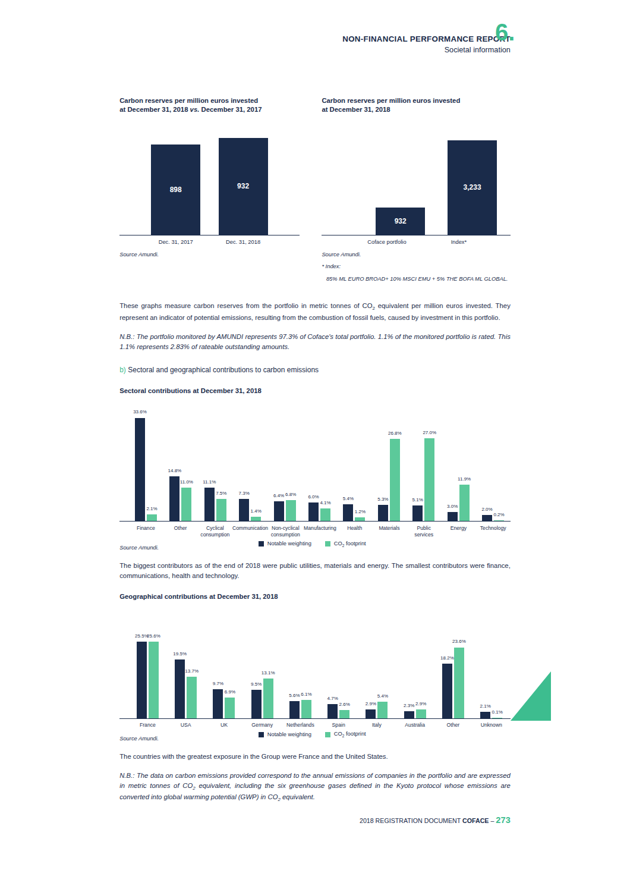NON-FINANCIAL PERFORMANCE REPORT
Societal information
6.
Carbon reserves per million euros invested
at December 31, 2018 vs. December 31, 2017
898
932
Dec. 31, 2017
Dec. 31, 2018
Source Amundi.
Carbon reserves per million euros invested
at December 31, 2018
932
3,233
Coface portfolio
Index*
Source Amundi.
* Index:
85% ML EURO BROAD+ 10% MSCI EMU + 5% THE BOFA ML GLOBAL.
These graphs measure carbon reserves from the portfolio in metric tonnes of CO2 equivalent per million euros invested. They represent an indicator of potential emissions, resulting from the combustion of fossil fuels, caused by investment in this portfolio.
N.B.: The portfolio monitored by AMUNDI represents 97.3% of Coface's total portfolio. 1.1% of the monitored portfolio is rated. This 1.1% represents 2.83% of rateable outstanding amounts.
b) Sectoral and geographical contributions to carbon emissions
Sectoral contributions at December 31, 2018
33.6%
2.1%
14.8%
11.0%
11.1%
7.5%
7.3%
1.4%
6.4%
6.8%
6.0%
4.1%
5.4%
1.2%
5.3%
26.8%
5.1%
27.0%
3.0%
11.9%
2.0%
0.2%
Finance
Other
Cyclical
consumption
Communication
Non-cyclical
consumption
Manufacturing
Health
Materials
Public
services
Energy
Technology
Source Amundi.
Notable weighting
CO2 footprint
The biggest contributors as of the end of 2018 were public utilities, materials and energy. The smallest contributors were finance, communications, health and technology.
Geographical contributions at December 31, 2018
25.5%
25.6%
19.5%
13.7%
9.7%
6.9%
9.5%
13.1%
5.6%
6.1%
4.7%
2.6%
2.9%
5.4%
2.3%
2.9%
18.2%
23.6%
2.1%
0.1%
France
USA
UK
Germany
Netherlands
Spain
Italy
Australia
Other
Unknown
Source Amundi.
Notable weighting
CO2 footprint
The countries with the greatest exposure in the Group were France and the United States.
N.B.: The data on carbon emissions provided correspond to the annual emissions of companies in the portfolio and are expressed in metric tonnes of CO2 equivalent, including the six greenhouse gases defined in the Kyoto protocol whose emissions are converted into global warming potential (GWP) in CO2 equivalent.
2018 REGISTRATION DOCUMENT COFACE – 273